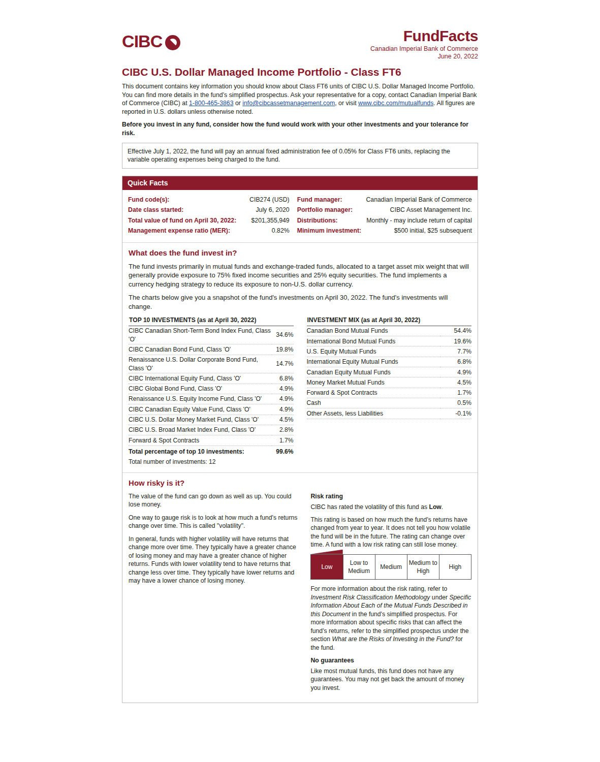CIBC
FundFacts
Canadian Imperial Bank of Commerce
June 20, 2022
CIBC U.S. Dollar Managed Income Portfolio - Class FT6
This document contains key information you should know about Class FT6 units of CIBC U.S. Dollar Managed Income Portfolio. You can find more details in the fund’s simplified prospectus. Ask your representative for a copy, contact Canadian Imperial Bank of Commerce (CIBC) at 1-800-465-3863 or info@cibcassetmanagement.com, or visit www.cibc.com/mutualfunds. All figures are reported in U.S. dollars unless otherwise noted.
Before you invest in any fund, consider how the fund would work with your other investments and your tolerance for risk.
Effective July 1, 2022, the fund will pay an annual fixed administration fee of 0.05% for Class FT6 units, replacing the variable operating expenses being charged to the fund.
Quick Facts
| / Fund code(s): / / CIB274 (USD) / / Date class started: / / July 6, 2020 / / Total value of fund on April 30, 2022: / / $201,355,949 / / Management expense ratio (MER): / / 0.82% / | / Fund manager: / / Canadian Imperial Bank of Commerce / / Portfolio manager: / / CIBC Asset Management Inc. / / Distributions: / / Monthly - may include return of capital / / Minimum investment: / / $500 initial, $25 subsequent / |
What does the fund invest in?
The fund invests primarily in mutual funds and exchange-traded funds, allocated to a target asset mix weight that will generally provide exposure to 75% fixed income securities and 25% equity securities. The fund implements a currency hedging strategy to reduce its exposure to non-U.S. dollar currency.
The charts below give you a snapshot of the fund's investments on April 30, 2022. The fund's investments will change.
| TOP 10 INVESTMENTS (as at April 30, 2022) |
| --- |
| CIBC Canadian Short-Term Bond Index Fund, Class 'O' | 34.6% |
| CIBC Canadian Bond Fund, Class 'O' | 19.8% |
| Renaissance U.S. Dollar Corporate Bond Fund, Class 'O' | 14.7% |
| CIBC International Equity Fund, Class 'O' | 6.8% |
| CIBC Global Bond Fund, Class 'O' | 4.9% |
| Renaissance U.S. Equity Income Fund, Class 'O' | 4.9% |
| CIBC Canadian Equity Value Fund, Class 'O' | 4.9% |
| CIBC U.S. Dollar Money Market Fund, Class 'O' | 4.5% |
| CIBC U.S. Broad Market Index Fund, Class 'O' | 2.8% |
| Forward & Spot Contracts | 1.7% |
| Total percentage of top 10 investments: | 99.6% |
Total number of investments: 12
| INVESTMENT MIX (as at April 30, 2022) |
| --- |
| Canadian Bond Mutual Funds | 54.4% |
| International Bond Mutual Funds | 19.6% |
| U.S. Equity Mutual Funds | 7.7% |
| International Equity Mutual Funds | 6.8% |
| Canadian Equity Mutual Funds | 4.9% |
| Money Market Mutual Funds | 4.5% |
| Forward & Spot Contracts | 1.7% |
| Cash | 0.5% |
| Other Assets, less Liabilities | -0.1% |
How risky is it?
The value of the fund can go down as well as up. You could lose money.
One way to gauge risk is to look at how much a fund's returns change over time. This is called "volatility".
In general, funds with higher volatility will have returns that change more over time. They typically have a greater chance of losing money and may have a greater chance of higher returns. Funds with lower volatility tend to have returns that change less over time. They typically have lower returns and may have a lower chance of losing money.
Risk rating
CIBC has rated the volatility of this fund as Low.
This rating is based on how much the fund's returns have changed from year to year. It does not tell you how volatile the fund will be in the future. The rating can change over time. A fund with a low risk rating can still lose money.
Low
Low to
Medium
Medium
Medium to
High
High
For more information about the risk rating, refer to Investment Risk Classification Methodology under Specific Information About Each of the Mutual Funds Described in this Document in the fund's simplified prospectus. For more information about specific risks that can affect the fund's returns, refer to the simplified prospectus under the section What are the Risks of Investing in the Fund? for the fund.
No guarantees
Like most mutual funds, this fund does not have any guarantees. You may not get back the amount of money you invest.